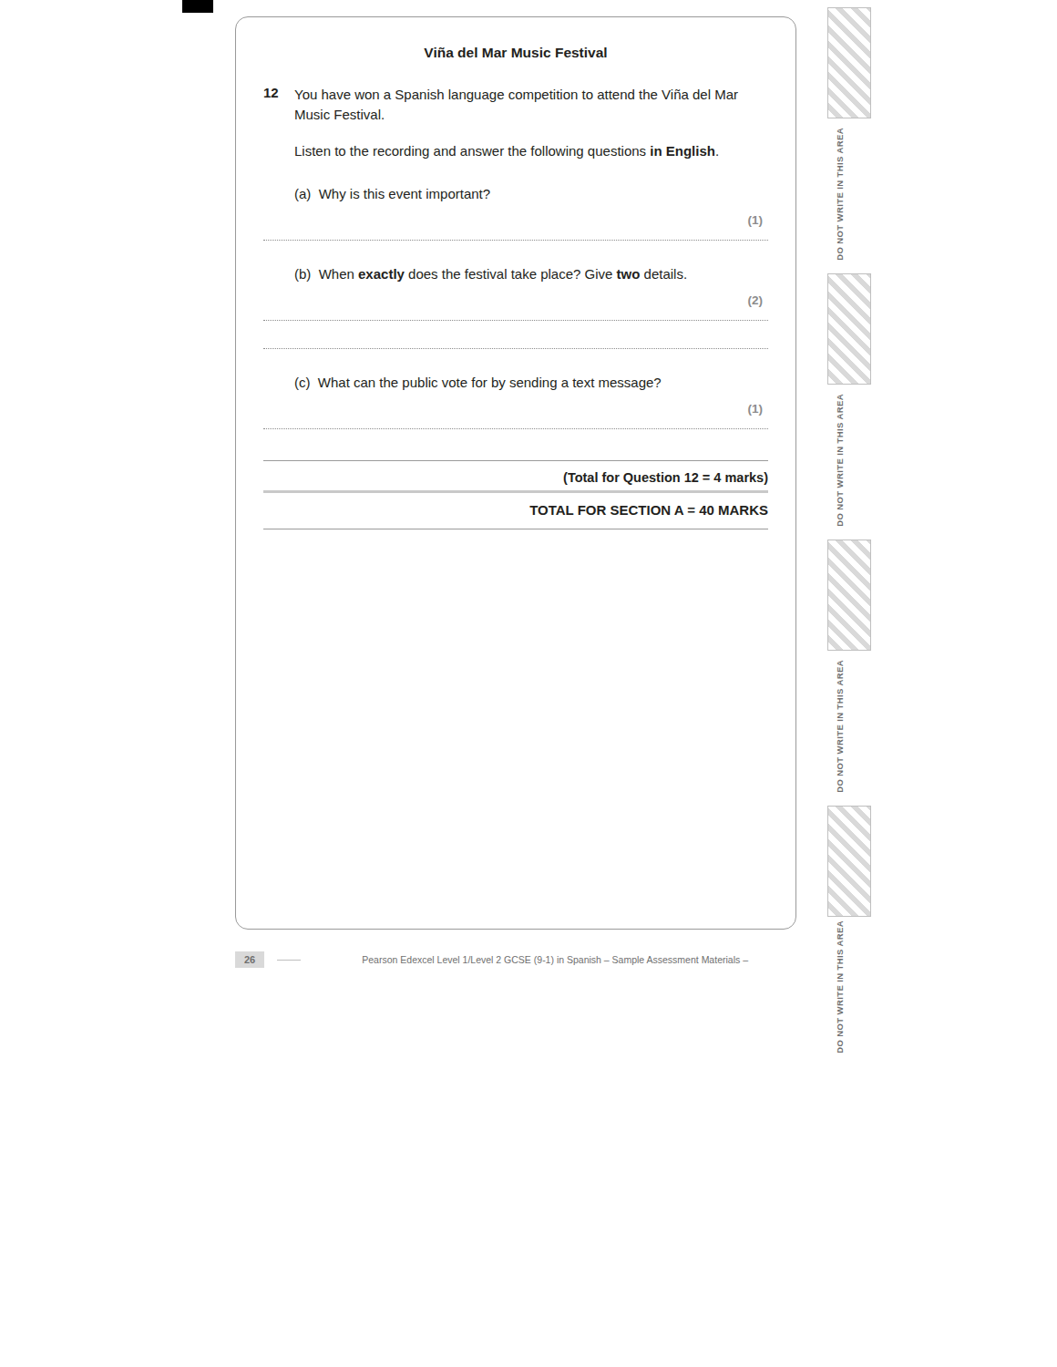DO NOT WRITE IN THIS AREA
DO NOT WRITE IN THIS AREA
DO NOT WRITE IN THIS AREA
DO NOT WRITE IN THIS AREA
Viña del Mar Music Festival
12
You have won a Spanish language competition to attend the Viña del Mar
Music Festival.
Listen to the recording and answer the following questions in English.
(a) Why is this event important?
(1)
(b) When exactly does the festival take place? Give two details.
(2)
(c) What can the public vote for by sending a text message?
(1)
(Total for Question 12 = 4 marks)
TOTAL FOR SECTION A = 40 MARKS
26 Pearson Edexcel Level 1/Level 2 GCSE (9-1) in Spanish – Sample Assessment Materials –